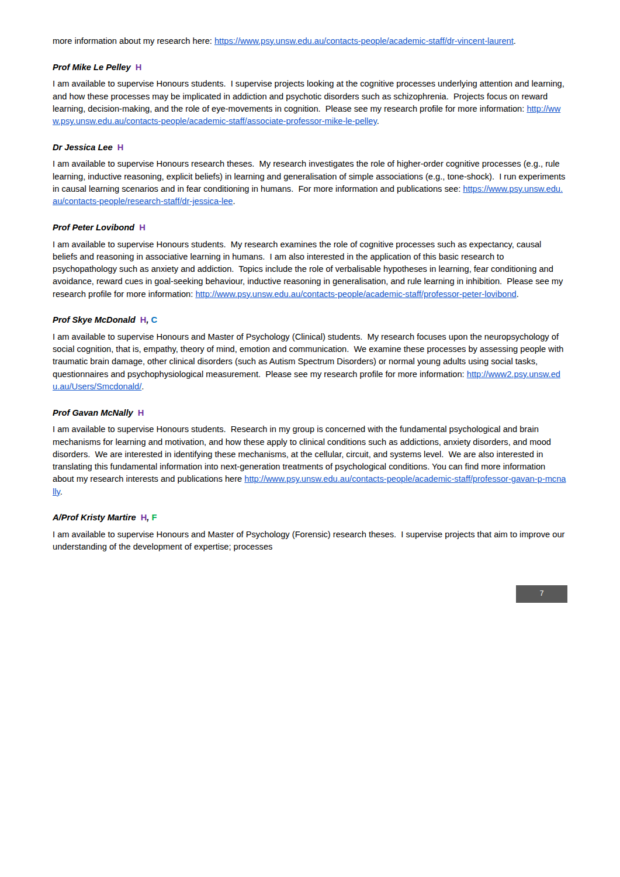more information about my research here: https://www.psy.unsw.edu.au/contacts-people/academic-staff/dr-vincent-laurent.
Prof Mike Le Pelley H
I am available to supervise Honours students. I supervise projects looking at the cognitive processes underlying attention and learning, and how these processes may be implicated in addiction and psychotic disorders such as schizophrenia. Projects focus on reward learning, decision-making, and the role of eye-movements in cognition. Please see my research profile for more information: http://www.psy.unsw.edu.au/contacts-people/academic-staff/associate-professor-mike-le-pelley.
Dr Jessica Lee H
I am available to supervise Honours research theses. My research investigates the role of higher-order cognitive processes (e.g., rule learning, inductive reasoning, explicit beliefs) in learning and generalisation of simple associations (e.g., tone-shock). I run experiments in causal learning scenarios and in fear conditioning in humans. For more information and publications see: https://www.psy.unsw.edu.au/contacts-people/research-staff/dr-jessica-lee.
Prof Peter Lovibond H
I am available to supervise Honours students. My research examines the role of cognitive processes such as expectancy, causal beliefs and reasoning in associative learning in humans. I am also interested in the application of this basic research to psychopathology such as anxiety and addiction. Topics include the role of verbalisable hypotheses in learning, fear conditioning and avoidance, reward cues in goal-seeking behaviour, inductive reasoning in generalisation, and rule learning in inhibition. Please see my research profile for more information: http://www.psy.unsw.edu.au/contacts-people/academic-staff/professor-peter-lovibond.
Prof Skye McDonald H, C
I am available to supervise Honours and Master of Psychology (Clinical) students. My research focuses upon the neuropsychology of social cognition, that is, empathy, theory of mind, emotion and communication. We examine these processes by assessing people with traumatic brain damage, other clinical disorders (such as Autism Spectrum Disorders) or normal young adults using social tasks, questionnaires and psychophysiological measurement. Please see my research profile for more information: http://www2.psy.unsw.edu.au/Users/Smcdonald/.
Prof Gavan McNally H
I am available to supervise Honours students. Research in my group is concerned with the fundamental psychological and brain mechanisms for learning and motivation, and how these apply to clinical conditions such as addictions, anxiety disorders, and mood disorders. We are interested in identifying these mechanisms, at the cellular, circuit, and systems level. We are also interested in translating this fundamental information into next-generation treatments of psychological conditions. You can find more information about my research interests and publications here http://www.psy.unsw.edu.au/contacts-people/academic-staff/professor-gavan-p-mcnally.
A/Prof Kristy Martire H, F
I am available to supervise Honours and Master of Psychology (Forensic) research theses. I supervise projects that aim to improve our understanding of the development of expertise; processes
7